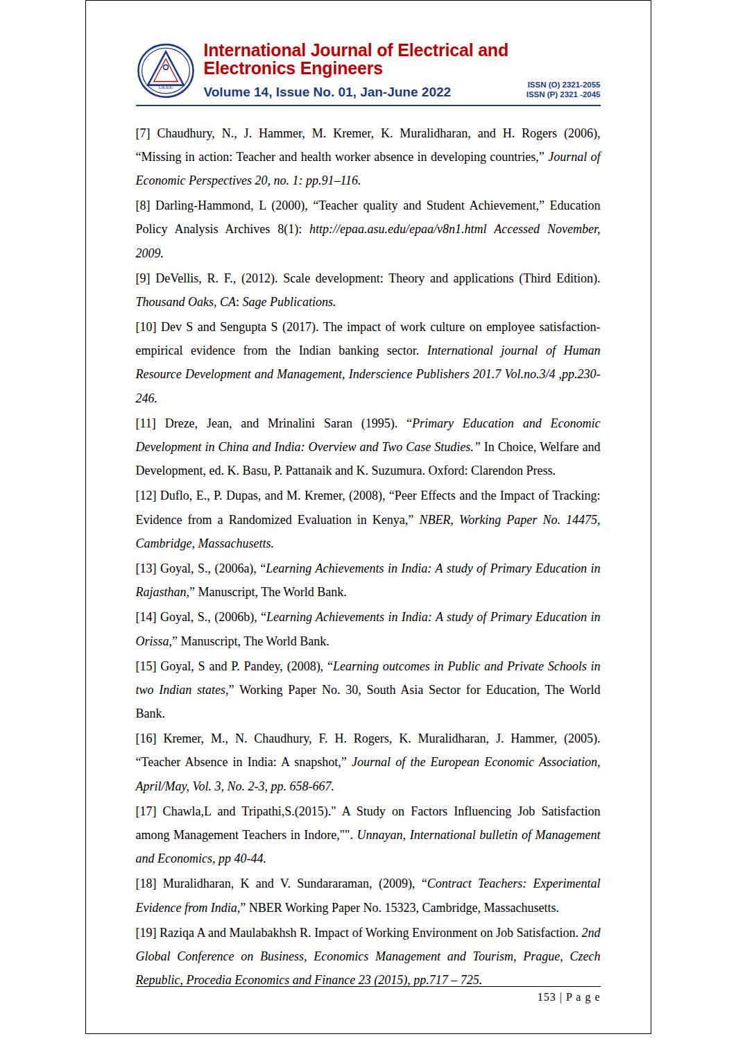IJEEE
International Journal of Electrical and Electronics Engineers
Volume 14, Issue No. 01, Jan-June 2022
ISSN (O) 2321-2055
ISSN (P) 2321 -2045
[7] Chaudhury, N., J. Hammer, M. Kremer, K. Muralidharan, and H. Rogers (2006), “Missing in action: Teacher and health worker absence in developing countries,” Journal of Economic Perspectives 20, no. 1: pp.91–116.
[8] Darling-Hammond, L (2000), “Teacher quality and Student Achievement,” Education Policy Analysis Archives 8(1): http://epaa.asu.edu/epaa/v8n1.html Accessed November, 2009.
[9] DeVellis, R. F., (2012). Scale development: Theory and applications (Third Edition). Thousand Oaks, CA: Sage Publications.
[10] Dev S and Sengupta S (2017). The impact of work culture on employee satisfaction-empirical evidence from the Indian banking sector. International journal of Human Resource Development and Management, Inderscience Publishers 201.7 Vol.no.3/4 ,pp.230-246.
[11] Dreze, Jean, and Mrinalini Saran (1995). “Primary Education and Economic Development in China and India: Overview and Two Case Studies.” In Choice, Welfare and Development, ed. K. Basu, P. Pattanaik and K. Suzumura. Oxford: Clarendon Press.
[12] Duflo, E., P. Dupas, and M. Kremer, (2008), “Peer Effects and the Impact of Tracking: Evidence from a Randomized Evaluation in Kenya,” NBER, Working Paper No. 14475, Cambridge, Massachusetts.
[13] Goyal, S., (2006a), “Learning Achievements in India: A study of Primary Education in Rajasthan,” Manuscript, The World Bank.
[14] Goyal, S., (2006b), “Learning Achievements in India: A study of Primary Education in Orissa,” Manuscript, The World Bank.
[15] Goyal, S and P. Pandey, (2008), “Learning outcomes in Public and Private Schools in two Indian states,” Working Paper No. 30, South Asia Sector for Education, The World Bank.
[16] Kremer, M., N. Chaudhury, F. H. Rogers, K. Muralidharan, J. Hammer, (2005). “Teacher Absence in India: A snapshot,” Journal of the European Economic Association, April/May, Vol. 3, No. 2-3, pp. 658-667.
[17] Chawla,L and Tripathi,S.(2015)." A Study on Factors Influencing Job Satisfaction among Management Teachers in Indore,"". Unnayan, International bulletin of Management and Economics, pp 40-44.
[18] Muralidharan, K and V. Sundararaman, (2009), “Contract Teachers: Experimental Evidence from India,” NBER Working Paper No. 15323, Cambridge, Massachusetts.
[19] Raziqa A and Maulabakhsh R. Impact of Working Environment on Job Satisfaction. 2nd Global Conference on Business, Economics Management and Tourism, Prague, Czech Republic, Procedia Economics and Finance 23 (2015), pp.717 – 725.
153 | P a g e